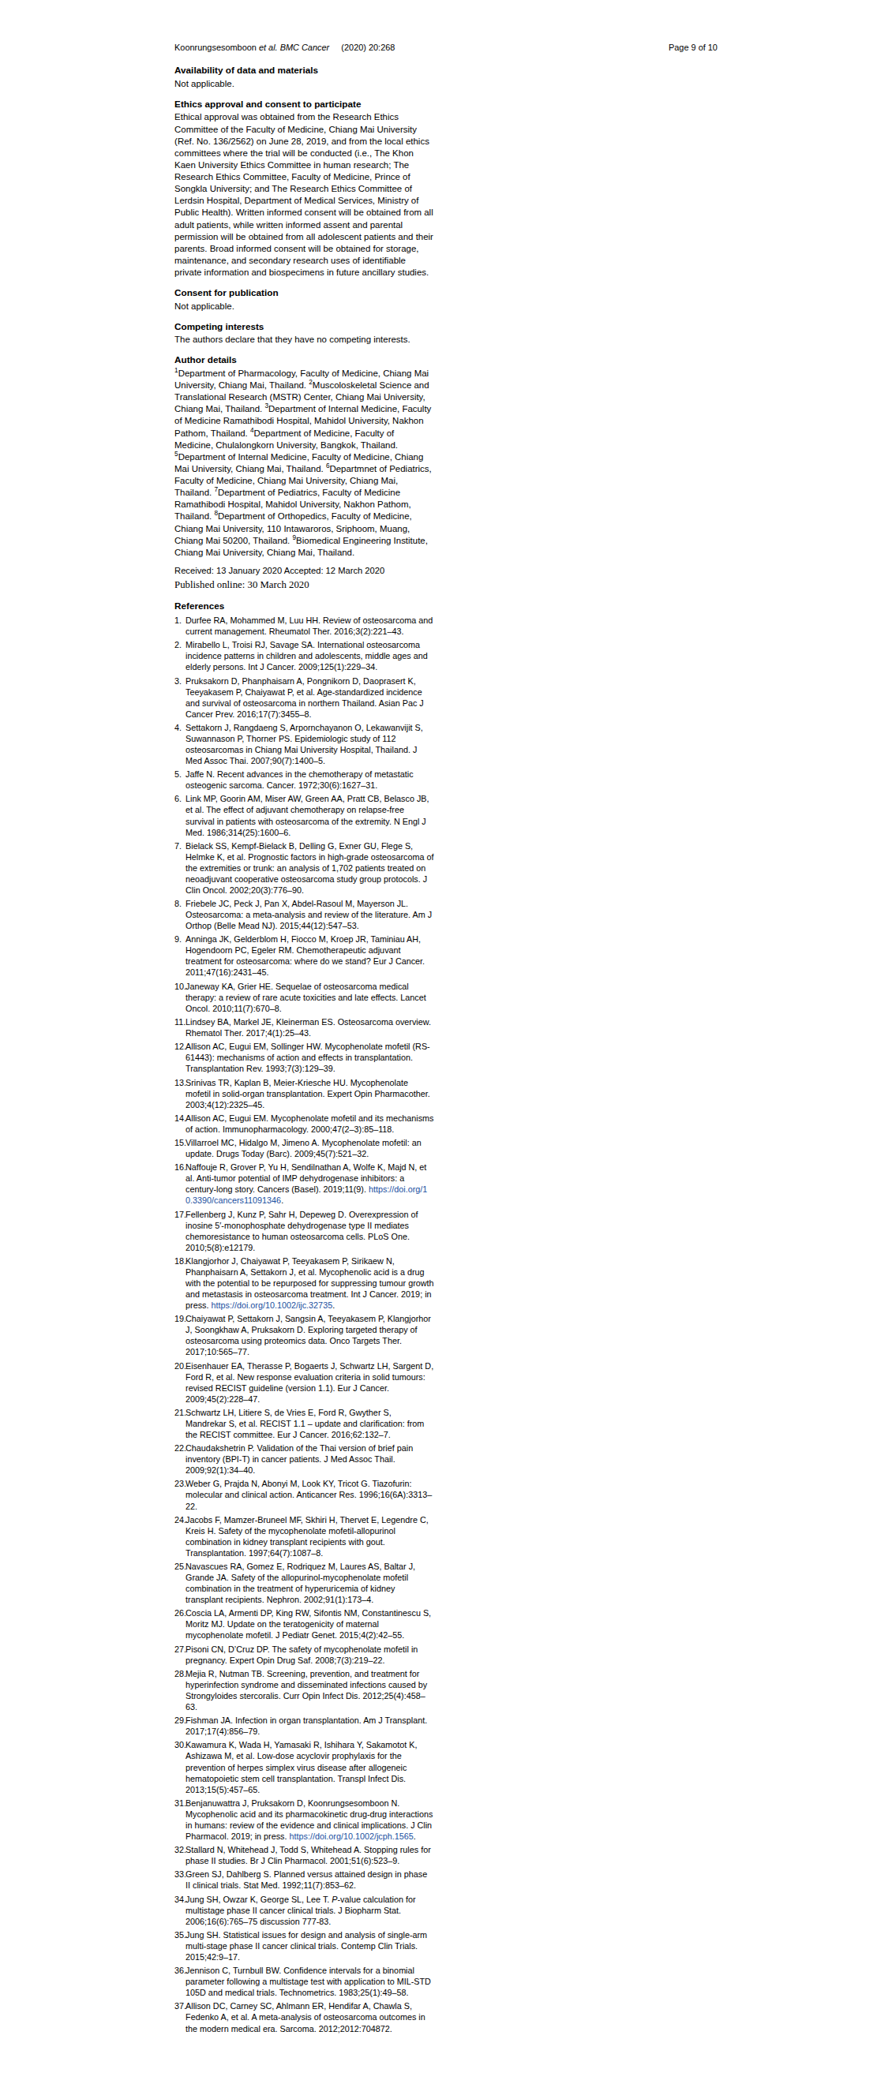Koonrungsesomboon et al. BMC Cancer (2020) 20:268
Page 9 of 10
Availability of data and materials
Not applicable.
Ethics approval and consent to participate
Ethical approval was obtained from the Research Ethics Committee of the Faculty of Medicine, Chiang Mai University (Ref. No. 136/2562) on June 28, 2019, and from the local ethics committees where the trial will be conducted (i.e., The Khon Kaen University Ethics Committee in human research; The Research Ethics Committee, Faculty of Medicine, Prince of Songkla University; and The Research Ethics Committee of Lerdsin Hospital, Department of Medical Services, Ministry of Public Health). Written informed consent will be obtained from all adult patients, while written informed assent and parental permission will be obtained from all adolescent patients and their parents. Broad informed consent will be obtained for storage, maintenance, and secondary research uses of identifiable private information and biospecimens in future ancillary studies.
Consent for publication
Not applicable.
Competing interests
The authors declare that they have no competing interests.
Author details
1Department of Pharmacology, Faculty of Medicine, Chiang Mai University, Chiang Mai, Thailand. 2Muscoloskeletal Science and Translational Research (MSTR) Center, Chiang Mai University, Chiang Mai, Thailand. 3Department of Internal Medicine, Faculty of Medicine Ramathibodi Hospital, Mahidol University, Nakhon Pathom, Thailand. 4Department of Medicine, Faculty of Medicine, Chulalongkorn University, Bangkok, Thailand. 5Department of Internal Medicine, Faculty of Medicine, Chiang Mai University, Chiang Mai, Thailand. 6Departmnet of Pediatrics, Faculty of Medicine, Chiang Mai University, Chiang Mai, Thailand. 7Department of Pediatrics, Faculty of Medicine Ramathibodi Hospital, Mahidol University, Nakhon Pathom, Thailand. 8Department of Orthopedics, Faculty of Medicine, Chiang Mai University, 110 Intawaroros, Sriphoom, Muang, Chiang Mai 50200, Thailand. 9Biomedical Engineering Institute, Chiang Mai University, Chiang Mai, Thailand.
Received: 13 January 2020 Accepted: 12 March 2020
Published online: 30 March 2020
References
Durfee RA, Mohammed M, Luu HH. Review of osteosarcoma and current management. Rheumatol Ther. 2016;3(2):221–43.
Mirabello L, Troisi RJ, Savage SA. International osteosarcoma incidence patterns in children and adolescents, middle ages and elderly persons. Int J Cancer. 2009;125(1):229–34.
Pruksakorn D, Phanphaisarn A, Pongnikorn D, Daoprasert K, Teeyakasem P, Chaiyawat P, et al. Age-standardized incidence and survival of osteosarcoma in northern Thailand. Asian Pac J Cancer Prev. 2016;17(7):3455–8.
Settakorn J, Rangdaeng S, Arpornchayanon O, Lekawanvijit S, Suwannason P, Thorner PS. Epidemiologic study of 112 osteosarcomas in Chiang Mai University Hospital, Thailand. J Med Assoc Thai. 2007;90(7):1400–5.
Jaffe N. Recent advances in the chemotherapy of metastatic osteogenic sarcoma. Cancer. 1972;30(6):1627–31.
Link MP, Goorin AM, Miser AW, Green AA, Pratt CB, Belasco JB, et al. The effect of adjuvant chemotherapy on relapse-free survival in patients with osteosarcoma of the extremity. N Engl J Med. 1986;314(25):1600–6.
Bielack SS, Kempf-Bielack B, Delling G, Exner GU, Flege S, Helmke K, et al. Prognostic factors in high-grade osteosarcoma of the extremities or trunk: an analysis of 1,702 patients treated on neoadjuvant cooperative osteosarcoma study group protocols. J Clin Oncol. 2002;20(3):776–90.
Friebele JC, Peck J, Pan X, Abdel-Rasoul M, Mayerson JL. Osteosarcoma: a meta-analysis and review of the literature. Am J Orthop (Belle Mead NJ). 2015;44(12):547–53.
Anninga JK, Gelderblom H, Fiocco M, Kroep JR, Taminiau AH, Hogendoorn PC, Egeler RM. Chemotherapeutic adjuvant treatment for osteosarcoma: where do we stand? Eur J Cancer. 2011;47(16):2431–45.
Janeway KA, Grier HE. Sequelae of osteosarcoma medical therapy: a review of rare acute toxicities and late effects. Lancet Oncol. 2010;11(7):670–8.
Lindsey BA, Markel JE, Kleinerman ES. Osteosarcoma overview. Rhematol Ther. 2017;4(1):25–43.
Allison AC, Eugui EM, Sollinger HW. Mycophenolate mofetil (RS-61443): mechanisms of action and effects in transplantation. Transplantation Rev. 1993;7(3):129–39.
Srinivas TR, Kaplan B, Meier-Kriesche HU. Mycophenolate mofetil in solid-organ transplantation. Expert Opin Pharmacother. 2003;4(12):2325–45.
Allison AC, Eugui EM. Mycophenolate mofetil and its mechanisms of action. Immunopharmacology. 2000;47(2–3):85–118.
Villarroel MC, Hidalgo M, Jimeno A. Mycophenolate mofetil: an update. Drugs Today (Barc). 2009;45(7):521–32.
Naffouje R, Grover P, Yu H, Sendilnathan A, Wolfe K, Majd N, et al. Anti-tumor potential of IMP dehydrogenase inhibitors: a century-long story. Cancers (Basel). 2019;11(9). https://doi.org/10.3390/cancers11091346.
Fellenberg J, Kunz P, Sahr H, Depeweg D. Overexpression of inosine 5′-monophosphate dehydrogenase type II mediates chemoresistance to human osteosarcoma cells. PLoS One. 2010;5(8):e12179.
Klangjorhor J, Chaiyawat P, Teeyakasem P, Sirikaew N, Phanphaisarn A, Settakorn J, et al. Mycophenolic acid is a drug with the potential to be repurposed for suppressing tumour growth and metastasis in osteosarcoma treatment. Int J Cancer. 2019; in press. https://doi.org/10.1002/ijc.32735.
Chaiyawat P, Settakorn J, Sangsin A, Teeyakasem P, Klangjorhor J, Soongkhaw A, Pruksakorn D. Exploring targeted therapy of osteosarcoma using proteomics data. Onco Targets Ther. 2017;10:565–77.
Eisenhauer EA, Therasse P, Bogaerts J, Schwartz LH, Sargent D, Ford R, et al. New response evaluation criteria in solid tumours: revised RECIST guideline (version 1.1). Eur J Cancer. 2009;45(2):228–47.
Schwartz LH, Litiere S, de Vries E, Ford R, Gwyther S, Mandrekar S, et al. RECIST 1.1 – update and clarification: from the RECIST committee. Eur J Cancer. 2016;62:132–7.
Chaudakshetrin P. Validation of the Thai version of brief pain inventory (BPI-T) in cancer patients. J Med Assoc Thail. 2009;92(1):34–40.
Weber G, Prajda N, Abonyi M, Look KY, Tricot G. Tiazofurin: molecular and clinical action. Anticancer Res. 1996;16(6A):3313–22.
Jacobs F, Mamzer-Bruneel MF, Skhiri H, Thervet E, Legendre C, Kreis H. Safety of the mycophenolate mofetil-allopurinol combination in kidney transplant recipients with gout. Transplantation. 1997;64(7):1087–8.
Navascues RA, Gomez E, Rodriquez M, Laures AS, Baltar J, Grande JA. Safety of the allopurinol-mycophenolate mofetil combination in the treatment of hyperuricemia of kidney transplant recipients. Nephron. 2002;91(1):173–4.
Coscia LA, Armenti DP, King RW, Sifontis NM, Constantinescu S, Moritz MJ. Update on the teratogenicity of maternal mycophenolate mofetil. J Pediatr Genet. 2015;4(2):42–55.
Pisoni CN, D’Cruz DP. The safety of mycophenolate mofetil in pregnancy. Expert Opin Drug Saf. 2008;7(3):219–22.
Mejia R, Nutman TB. Screening, prevention, and treatment for hyperinfection syndrome and disseminated infections caused by Strongyloides stercoralis. Curr Opin Infect Dis. 2012;25(4):458–63.
Fishman JA. Infection in organ transplantation. Am J Transplant. 2017;17(4):856–79.
Kawamura K, Wada H, Yamasaki R, Ishihara Y, Sakamotot K, Ashizawa M, et al. Low-dose acyclovir prophylaxis for the prevention of herpes simplex virus disease after allogeneic hematopoietic stem cell transplantation. Transpl Infect Dis. 2013;15(5):457–65.
Benjanuwattra J, Pruksakorn D, Koonrungsesomboon N. Mycophenolic acid and its pharmacokinetic drug-drug interactions in humans: review of the evidence and clinical implications. J Clin Pharmacol. 2019; in press. https://doi.org/10.1002/jcph.1565.
Stallard N, Whitehead J, Todd S, Whitehead A. Stopping rules for phase II studies. Br J Clin Pharmacol. 2001;51(6):523–9.
Green SJ, Dahlberg S. Planned versus attained design in phase II clinical trials. Stat Med. 1992;11(7):853–62.
Jung SH, Owzar K, George SL, Lee T. P-value calculation for multistage phase II cancer clinical trials. J Biopharm Stat. 2006;16(6):765–75 discussion 777-83.
Jung SH. Statistical issues for design and analysis of single-arm multi-stage phase II cancer clinical trials. Contemp Clin Trials. 2015;42:9–17.
Jennison C, Turnbull BW. Confidence intervals for a binomial parameter following a multistage test with application to MIL-STD 105D and medical trials. Technometrics. 1983;25(1):49–58.
Allison DC, Carney SC, Ahlmann ER, Hendifar A, Chawla S, Fedenko A, et al. A meta-analysis of osteosarcoma outcomes in the modern medical era. Sarcoma. 2012;2012:704872.